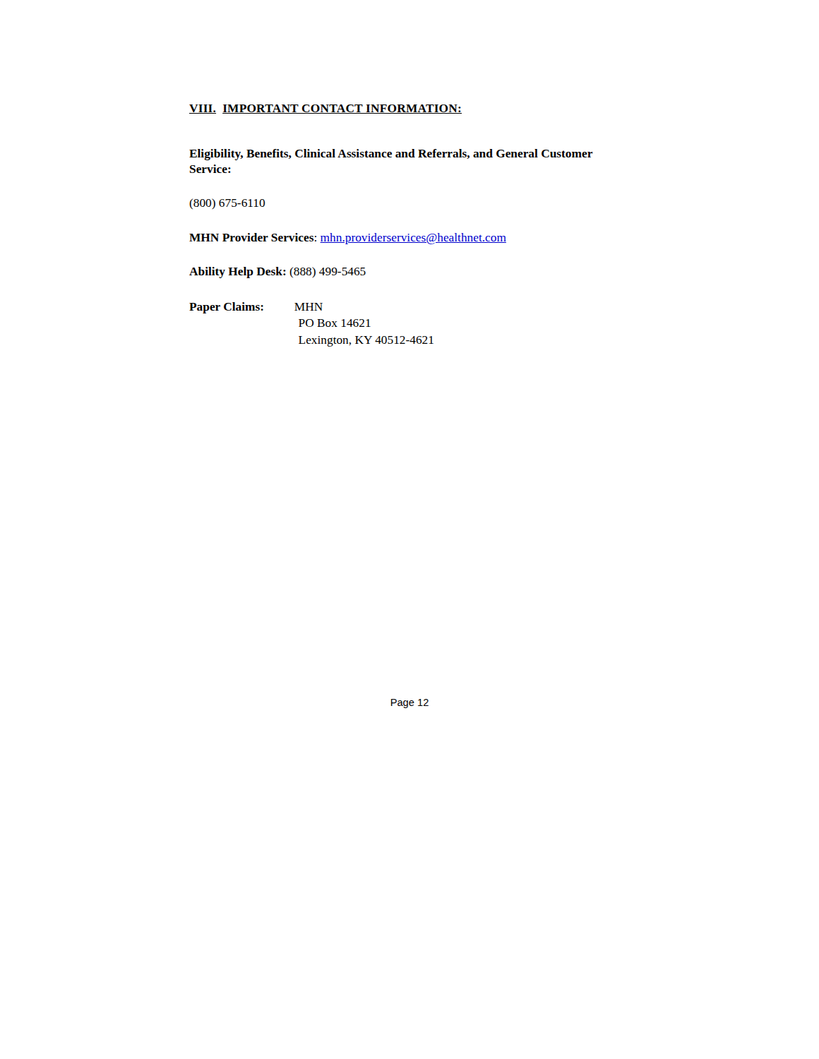VIII. IMPORTANT CONTACT INFORMATION:
Eligibility, Benefits, Clinical Assistance and Referrals, and General Customer Service:
(800) 675-6110
MHN Provider Services: mhn.providerservices@healthnet.com
Ability Help Desk: (888) 499-5465
Paper Claims:
MHN
PO Box 14621
Lexington, KY 40512-4621
Page 12